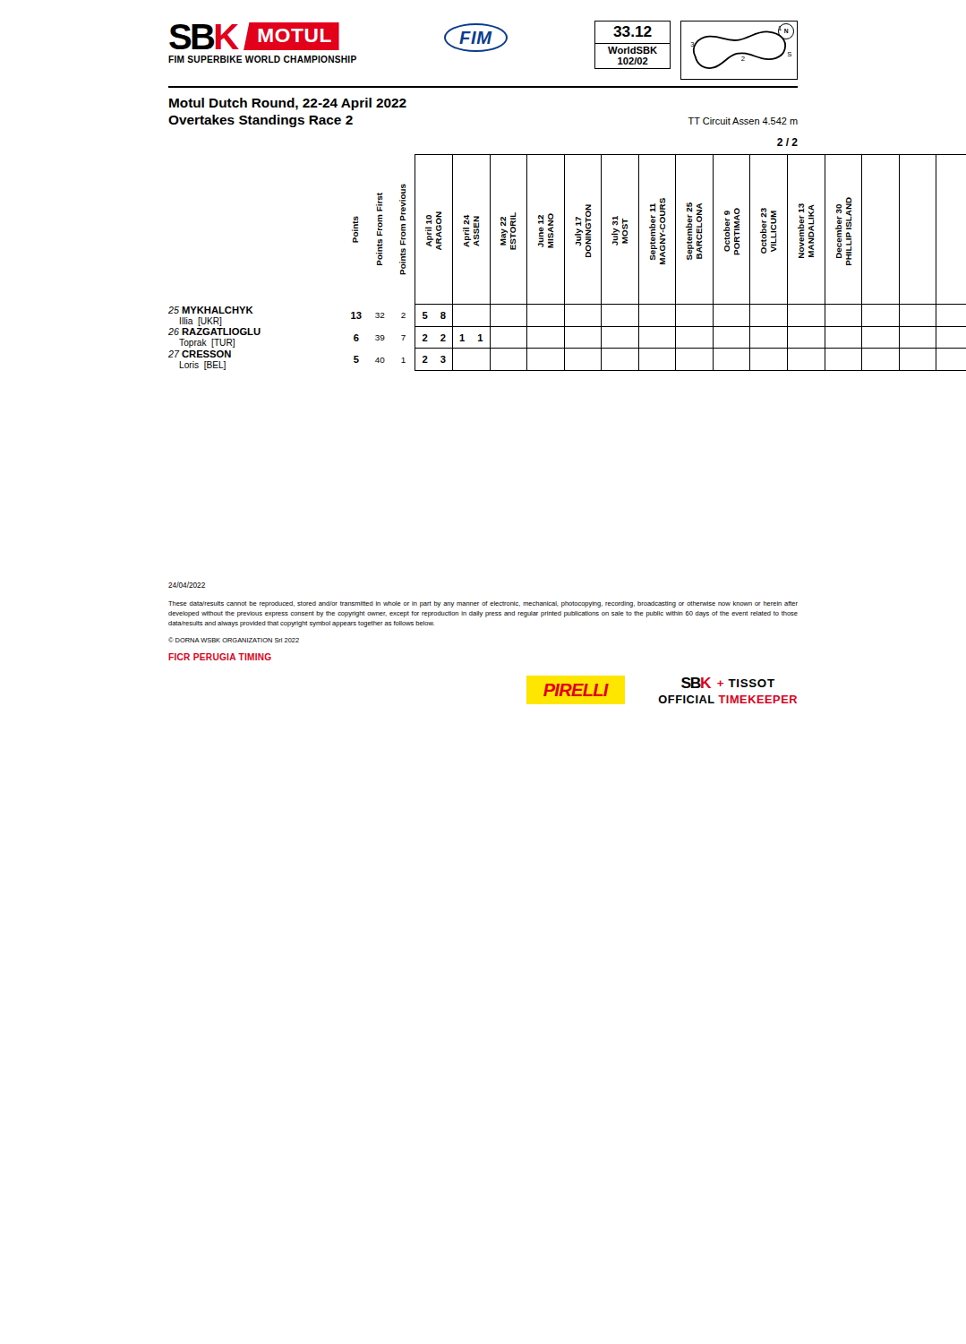SBK MOTUL
FIM SUPERBIKE WORLD CHAMPIONSHIP
FIM
33.12
WorldSBK
102/02
N
1 S 2 3
Motul Dutch Round, 22-24 April 2022
Overtakes Standings Race 2
TT Circuit Assen 4.542 m
2 / 2
| | Points | Points From First | Points From Previous | April 10 ARAGON | April 24 ASSEN | May 22 ESTORIL | June 12 MISANO | July 17 DONINGTON | July 31 MOST | September 11 MAGNY-COURS | September 25 BARCELONA | October 9 PORTIMAO | October 23 VILLICUM | November 13 MANDALIKA | December 30 PHILLIP ISLAND | | | |
| --- | --- | --- | --- | --- | --- | --- | --- | --- | --- | --- | --- | --- | --- | --- | --- | --- | --- | --- |
| 25 MYKHALCHYK Illia [UKR] | 13 | 32 | 2 | 5 | 8 | | | | | | | | | | | | | | | | | | | | | | | | | |
| 26 RAZGATLIOGLU Toprak [TUR] | 6 | 39 | 7 | 2 | 2 | 1 | 1 | | | | | | | | | | | | | | | | | | | | | | | |
| 27 CRESSON Loris [BEL] | 5 | 40 | 1 | 2 | 3 | | | | | | | | | | | | | | | | | | | | | | | | | |
24/04/2022
These data/results cannot be reproduced, stored and/or transmitted in whole or in part by any manner of electronic, mechanical, photocopying, recording, broadcasting or otherwise now known or herein after developed without the previous express consent by the copyright owner, except for reproduction in daily press and regular printed publications on sale to the public within 60 days of the event related to those data/results and always provided that copyright symbol appears together as follows below.
© DORNA WSBK ORGANIZATION Srl 2022
FICR PERUGIA TIMING
PIRELLI
SBK + TISSOT
OFFICIAL TIMEKEEPER